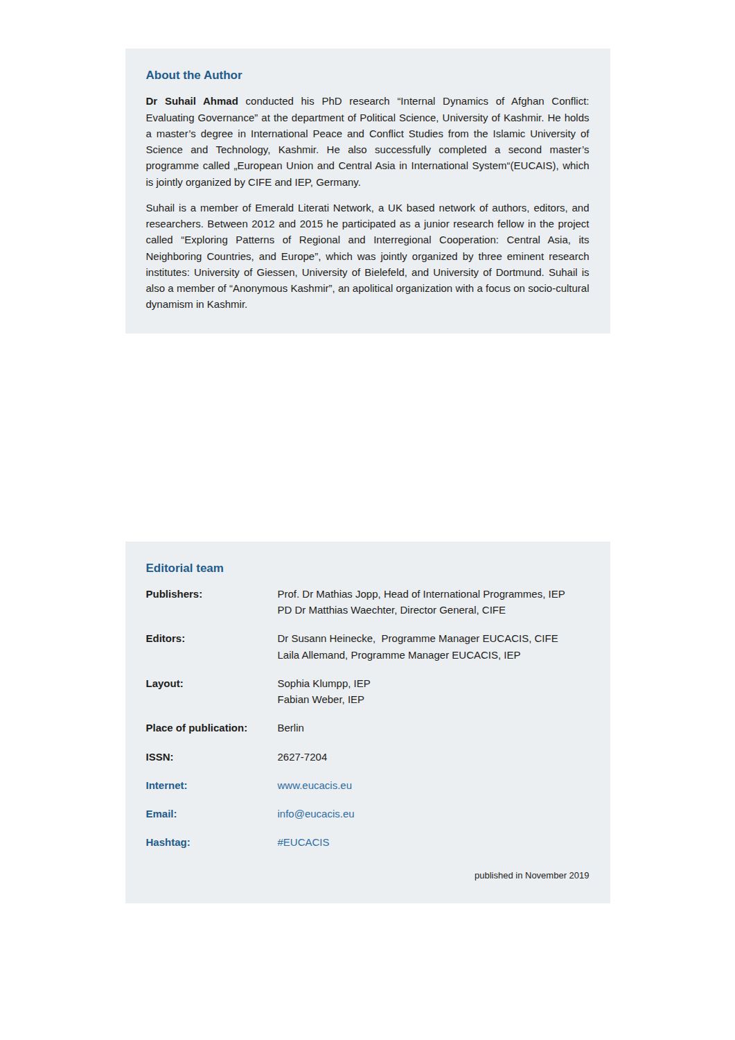About the Author
Dr Suhail Ahmad conducted his PhD research “Internal Dynamics of Afghan Conflict: Evaluating Governance” at the department of Political Science, University of Kashmir. He holds a master’s degree in International Peace and Conflict Studies from the Islamic University of Science and Technology, Kashmir. He also successfully completed a second master’s programme called „European Union and Central Asia in International System“(EUCAIS), which is jointly organized by CIFE and IEP, Germany.
Suhail is a member of Emerald Literati Network, a UK based network of authors, editors, and researchers. Between 2012 and 2015 he participated as a junior research fellow in the project called “Exploring Patterns of Regional and Interregional Cooperation: Central Asia, its Neighboring Countries, and Europe”, which was jointly organized by three eminent research institutes: University of Giessen, University of Bielefeld, and University of Dortmund. Suhail is also a member of “Anonymous Kashmir”, an apolitical organization with a focus on socio-cultural dynamism in Kashmir.
Editorial team
| Publishers: | Prof. Dr Mathias Jopp, Head of International Programmes, IEP PD Dr Matthias Waechter, Director General, CIFE |
| Editors: | Dr Susann Heinecke, Programme Manager EUCACIS, CIFE Laila Allemand, Programme Manager EUCACIS, IEP |
| Layout: | Sophia Klumpp, IEP Fabian Weber, IEP |
| Place of publication: | Berlin |
| ISSN: | 2627-7204 |
| Internet: | www.eucacis.eu |
| Email: | info@eucacis.eu |
| Hashtag: | #EUCACIS |
published in November 2019